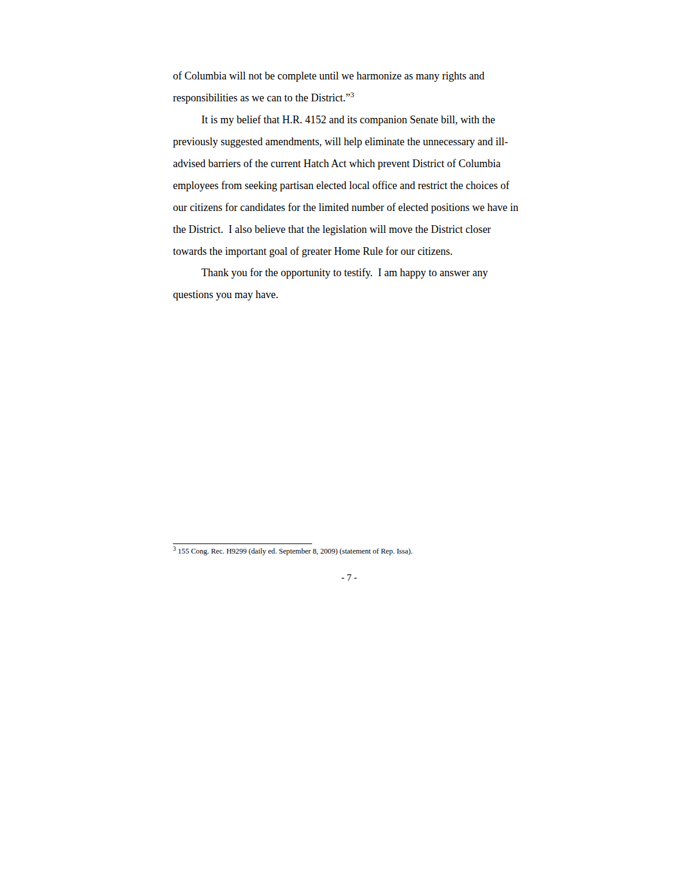of Columbia will not be complete until we harmonize as many rights and responsibilities as we can to the District.”3
It is my belief that H.R. 4152 and its companion Senate bill, with the previously suggested amendments, will help eliminate the unnecessary and ill-advised barriers of the current Hatch Act which prevent District of Columbia employees from seeking partisan elected local office and restrict the choices of our citizens for candidates for the limited number of elected positions we have in the District. I also believe that the legislation will move the District closer towards the important goal of greater Home Rule for our citizens.
Thank you for the opportunity to testify. I am happy to answer any questions you may have.
3 155 Cong. Rec. H9299 (daily ed. September 8, 2009) (statement of Rep. Issa).
- 7 -